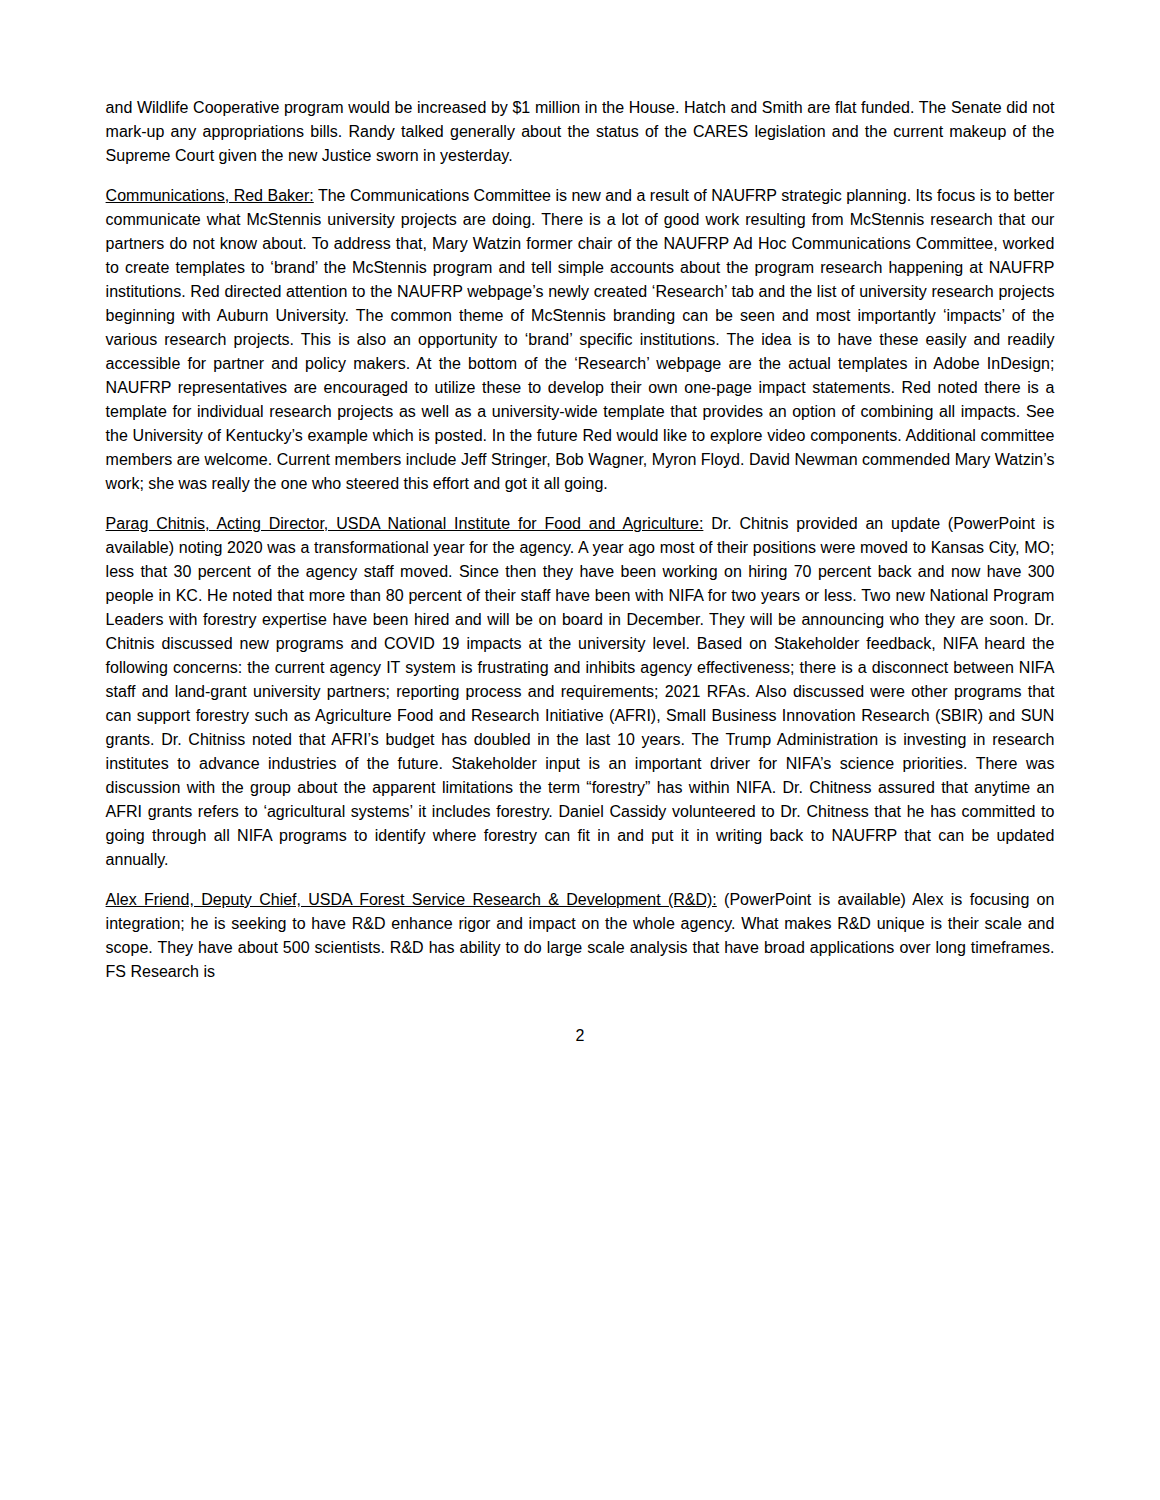and Wildlife Cooperative program would be increased by $1 million in the House. Hatch and Smith are flat funded. The Senate did not mark-up any appropriations bills. Randy talked generally about the status of the CARES legislation and the current makeup of the Supreme Court given the new Justice sworn in yesterday.
Communications, Red Baker: The Communications Committee is new and a result of NAUFRP strategic planning. Its focus is to better communicate what McStennis university projects are doing. There is a lot of good work resulting from McStennis research that our partners do not know about. To address that, Mary Watzin former chair of the NAUFRP Ad Hoc Communications Committee, worked to create templates to ‘brand’ the McStennis program and tell simple accounts about the program research happening at NAUFRP institutions. Red directed attention to the NAUFRP webpage’s newly created ‘Research’ tab and the list of university research projects beginning with Auburn University. The common theme of McStennis branding can be seen and most importantly ‘impacts’ of the various research projects. This is also an opportunity to ‘brand’ specific institutions. The idea is to have these easily and readily accessible for partner and policy makers. At the bottom of the ‘Research’ webpage are the actual templates in Adobe InDesign; NAUFRP representatives are encouraged to utilize these to develop their own one-page impact statements. Red noted there is a template for individual research projects as well as a university-wide template that provides an option of combining all impacts. See the University of Kentucky’s example which is posted. In the future Red would like to explore video components. Additional committee members are welcome. Current members include Jeff Stringer, Bob Wagner, Myron Floyd. David Newman commended Mary Watzin’s work; she was really the one who steered this effort and got it all going.
Parag Chitnis, Acting Director, USDA National Institute for Food and Agriculture: Dr. Chitnis provided an update (PowerPoint is available) noting 2020 was a transformational year for the agency. A year ago most of their positions were moved to Kansas City, MO; less that 30 percent of the agency staff moved. Since then they have been working on hiring 70 percent back and now have 300 people in KC. He noted that more than 80 percent of their staff have been with NIFA for two years or less. Two new National Program Leaders with forestry expertise have been hired and will be on board in December. They will be announcing who they are soon. Dr. Chitnis discussed new programs and COVID 19 impacts at the university level. Based on Stakeholder feedback, NIFA heard the following concerns: the current agency IT system is frustrating and inhibits agency effectiveness; there is a disconnect between NIFA staff and land-grant university partners; reporting process and requirements; 2021 RFAs. Also discussed were other programs that can support forestry such as Agriculture Food and Research Initiative (AFRI), Small Business Innovation Research (SBIR) and SUN grants. Dr. Chitniss noted that AFRI’s budget has doubled in the last 10 years. The Trump Administration is investing in research institutes to advance industries of the future. Stakeholder input is an important driver for NIFA’s science priorities. There was discussion with the group about the apparent limitations the term “forestry” has within NIFA. Dr. Chitness assured that anytime an AFRI grants refers to ‘agricultural systems’ it includes forestry. Daniel Cassidy volunteered to Dr. Chitness that he has committed to going through all NIFA programs to identify where forestry can fit in and put it in writing back to NAUFRP that can be updated annually.
Alex Friend, Deputy Chief, USDA Forest Service Research & Development (R&D): (PowerPoint is available) Alex is focusing on integration; he is seeking to have R&D enhance rigor and impact on the whole agency. What makes R&D unique is their scale and scope. They have about 500 scientists. R&D has ability to do large scale analysis that have broad applications over long timeframes. FS Research is
2